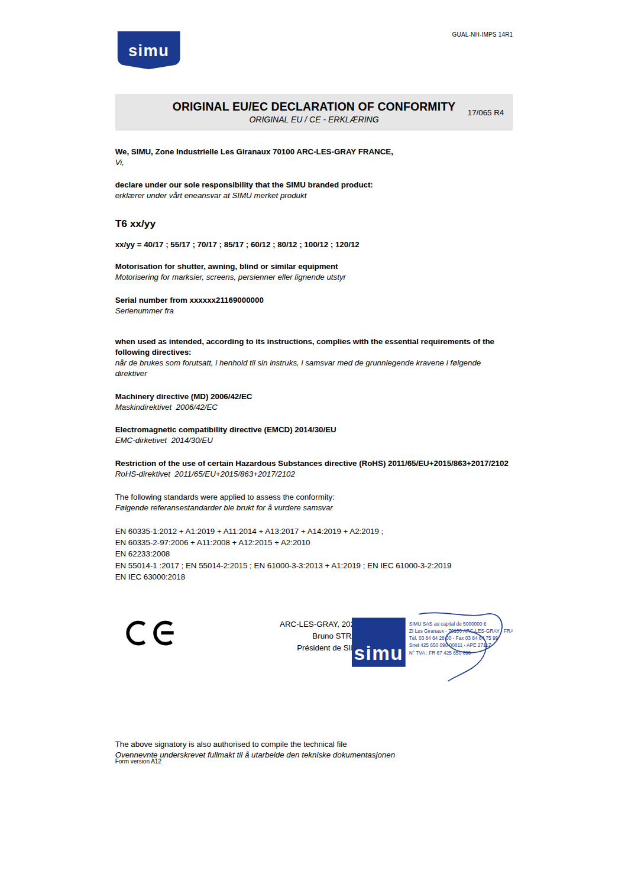simu
GUAL-NH-IMPS 14R1
ORIGINAL EU/EC DECLARATION OF CONFORMITY
ORIGINAL EU / CE - ERKLÆRING
17/065 R4
We, SIMU, Zone Industrielle Les Giranaux 70100 ARC-LES-GRAY FRANCE,
Vi,
declare under our sole responsibility that the SIMU branded product:
erklærer under vårt eneansvar at SIMU merket produkt
T6 xx/yy
xx/yy = 40/17 ; 55/17 ; 70/17 ; 85/17 ; 60/12 ; 80/12 ; 100/12 ; 120/12
Motorisation for shutter, awning, blind or similar equipment
Motorisering for marksier, screens, persienner eller lignende utstyr
Serial number from xxxxxx21169000000
Serienummer fra
when used as intended, according to its instructions, complies with the essential requirements of the following directives:
når de brukes som forutsatt, i henhold til sin instruks, i samsvar med de grunnlegende kravene i følgende direktiver
Machinery directive (MD) 2006/42/EC
Maskindirektivet 2006/42/EC
Electromagnetic compatibility directive (EMCD) 2014/30/EU
EMC-dirketivet 2014/30/EU
Restriction of the use of certain Hazardous Substances directive (RoHS) 2011/65/EU+2015/863+2017/2102
RoHS-direktivet 2011/65/EU+2015/863+2017/2102
The following standards were applied to assess the conformity:
Følgende referansestandarder ble brukt for å vurdere samsvar
EN 60335‑1:2012 + A1:2019 + A11:2014 + A13:2017 + A14:2019 + A2:2019 ;
EN 60335‑2‑97:2006 + A11:2008 + A12:2015 + A2:2010
EN 62233:2008
EN 55014‑1 :2017 ; EN 55014‑2:2015 ; EN 61000‑3‑3:2013 + A1:2019 ; EN IEC 61000‑3‑2:2019
EN IEC 63000:2018
ARC-LES-GRAY, 2021/09/22
Bruno STRAGLIATI
Président de SIMU SAS
simu SIMU SAS au capital de 5000000 € ZI Les Giranaux - 70100 ARC-LES-GRAY - FRANCE Tél. 03 84 64 28 00 - Fax 03 84 64 75 99 Siret 425 650 090 00811 - APE 2711Z N° TVA : FR 67 425 650 090
The above signatory is also authorised to compile the technical file
Ovennevnte underskrevet fullmakt til å utarbeide den tekniske dokumentasjonen
Form version A12